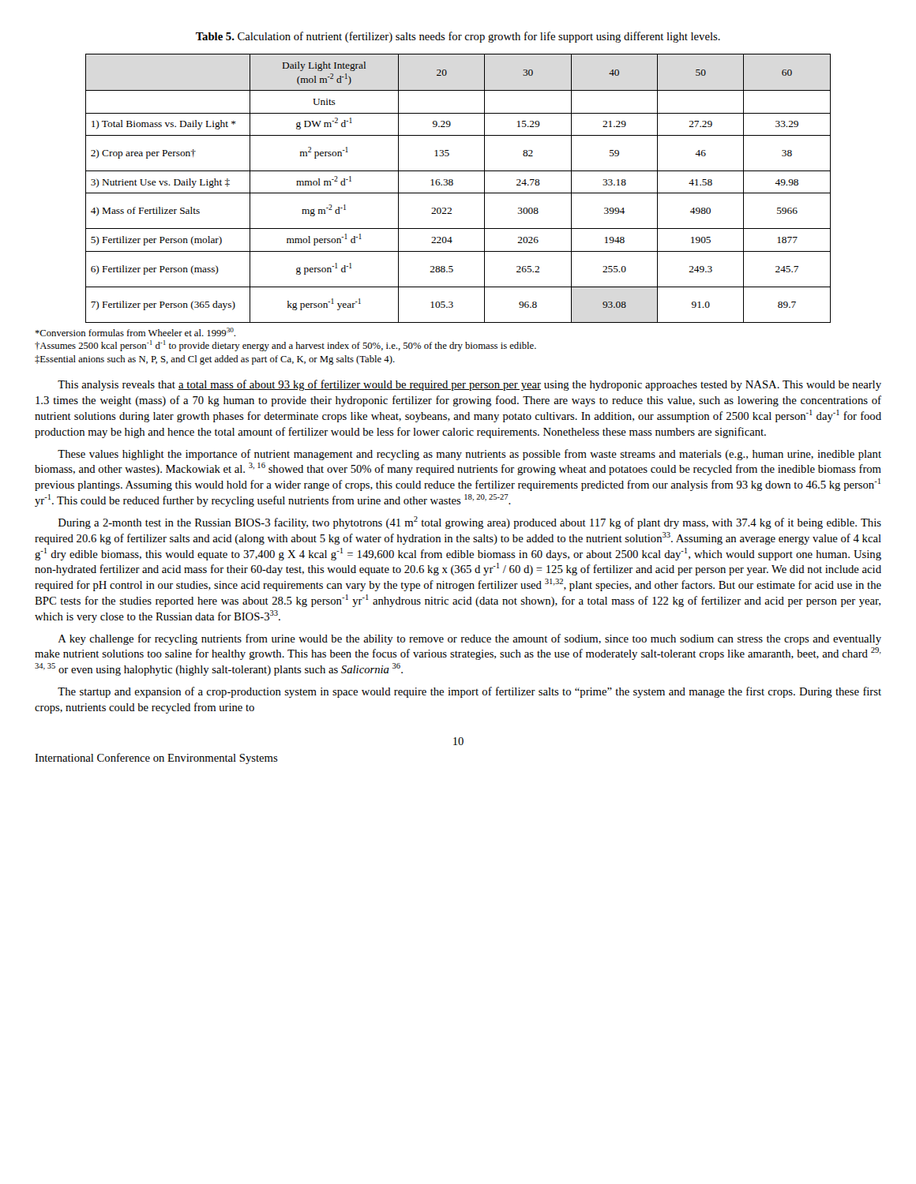Table 5. Calculation of nutrient (fertilizer) salts needs for crop growth for life support using different light levels.
| | Daily Light Integral (mol m -2 d -1 ) | 20 | 30 | 40 | 50 | 60 |
| | Units | | | | | |
| 1) Total Biomass vs. Daily Light * | g DW m -2 d -1 | 9.29 | 15.29 | 21.29 | 27.29 | 33.29 |
| 2) Crop area per Person† | m 2 person -1 | 135 | 82 | 59 | 46 | 38 |
| 3) Nutrient Use vs. Daily Light ‡ | mmol m -2 d -1 | 16.38 | 24.78 | 33.18 | 41.58 | 49.98 |
| 4) Mass of Fertilizer Salts | mg m -2 d -1 | 2022 | 3008 | 3994 | 4980 | 5966 |
| 5) Fertilizer per Person (molar) | mmol person -1 d -1 | 2204 | 2026 | 1948 | 1905 | 1877 |
| 6) Fertilizer per Person (mass) | g person -1 d -1 | 288.5 | 265.2 | 255.0 | 249.3 | 245.7 |
| 7) Fertilizer per Person (365 days) | kg person -1 year -1 | 105.3 | 96.8 | 93.08 | 91.0 | 89.7 |
*Conversion formulas from Wheeler et al. 199930.
†Assumes 2500 kcal person-1 d-1 to provide dietary energy and a harvest index of 50%, i.e., 50% of the dry biomass is edible.
‡Essential anions such as N, P, S, and Cl get added as part of Ca, K, or Mg salts (Table 4).
This analysis reveals that a total mass of about 93 kg of fertilizer would be required per person per year using the hydroponic approaches tested by NASA. This would be nearly 1.3 times the weight (mass) of a 70 kg human to provide their hydroponic fertilizer for growing food. There are ways to reduce this value, such as lowering the concentrations of nutrient solutions during later growth phases for determinate crops like wheat, soybeans, and many potato cultivars. In addition, our assumption of 2500 kcal person-1 day-1 for food production may be high and hence the total amount of fertilizer would be less for lower caloric requirements. Nonetheless these mass numbers are significant.
These values highlight the importance of nutrient management and recycling as many nutrients as possible from waste streams and materials (e.g., human urine, inedible plant biomass, and other wastes). Mackowiak et al. 3, 16 showed that over 50% of many required nutrients for growing wheat and potatoes could be recycled from the inedible biomass from previous plantings. Assuming this would hold for a wider range of crops, this could reduce the fertilizer requirements predicted from our analysis from 93 kg down to 46.5 kg person-1 yr-1. This could be reduced further by recycling useful nutrients from urine and other wastes 18, 20, 25-27.
During a 2-month test in the Russian BIOS-3 facility, two phytotrons (41 m2 total growing area) produced about 117 kg of plant dry mass, with 37.4 kg of it being edible. This required 20.6 kg of fertilizer salts and acid (along with about 5 kg of water of hydration in the salts) to be added to the nutrient solution33. Assuming an average energy value of 4 kcal g-1 dry edible biomass, this would equate to 37,400 g X 4 kcal g-1 = 149,600 kcal from edible biomass in 60 days, or about 2500 kcal day-1, which would support one human. Using non-hydrated fertilizer and acid mass for their 60-day test, this would equate to 20.6 kg x (365 d yr-1 / 60 d) = 125 kg of fertilizer and acid per person per year. We did not include acid required for pH control in our studies, since acid requirements can vary by the type of nitrogen fertilizer used 31,32, plant species, and other factors. But our estimate for acid use in the BPC tests for the studies reported here was about 28.5 kg person-1 yr-1 anhydrous nitric acid (data not shown), for a total mass of 122 kg of fertilizer and acid per person per year, which is very close to the Russian data for BIOS-333.
A key challenge for recycling nutrients from urine would be the ability to remove or reduce the amount of sodium, since too much sodium can stress the crops and eventually make nutrient solutions too saline for healthy growth. This has been the focus of various strategies, such as the use of moderately salt-tolerant crops like amaranth, beet, and chard 29, 34, 35 or even using halophytic (highly salt-tolerant) plants such as Salicornia 36.
The startup and expansion of a crop-production system in space would require the import of fertilizer salts to “prime” the system and manage the first crops. During these first crops, nutrients could be recycled from urine to
10
International Conference on Environmental Systems